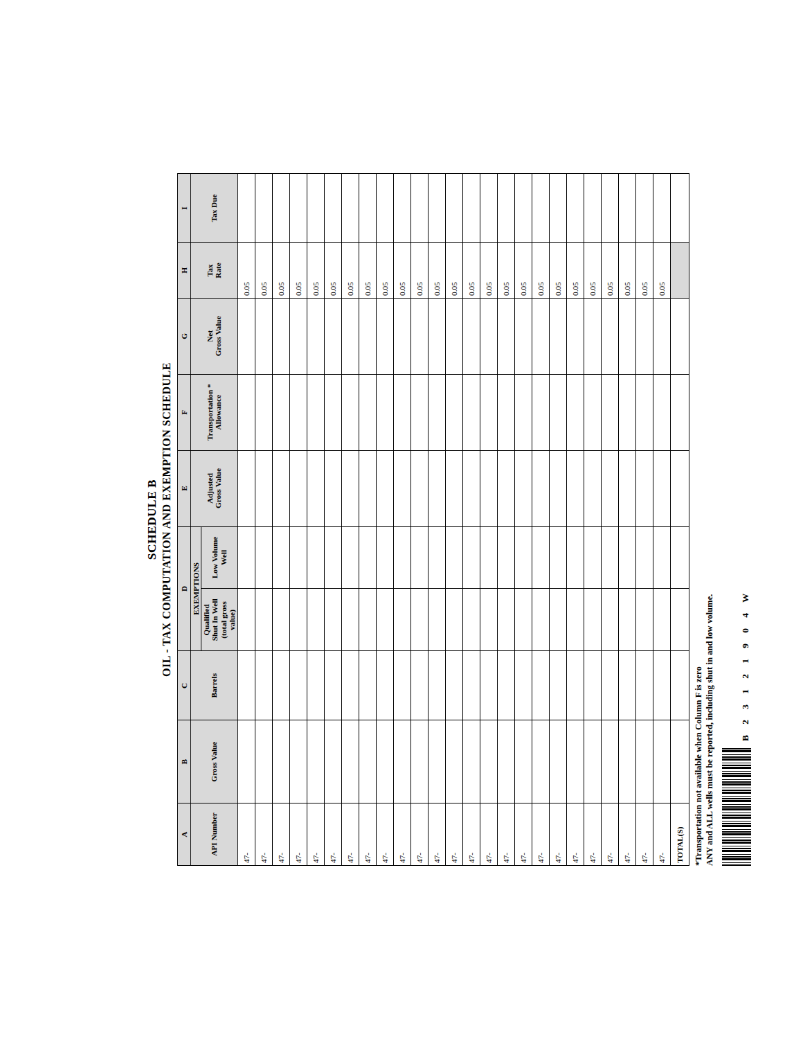SCHEDULE B
OIL - TAX COMPUTATION AND EXEMPTION SCHEDULE
| A | B | C | D | E | F | G | H | I |
| --- | --- | --- | --- | --- | --- | --- | --- | --- |
| API Number | Gross Value | Barrels | EXEMPTIONS | Adjusted Gross Value | Transportation * Allowance | Net Gross Value | Tax Rate | Tax Due |
| Qualified Shut In Well (total gross value) | Low Volume Well |
| 47- | | | | | | | | 0.05 | |
| 47- | | | | | | | | 0.05 | |
| 47- | | | | | | | | 0.05 | |
| 47- | | | | | | | | 0.05 | |
| 47- | | | | | | | | 0.05 | |
| 47- | | | | | | | | 0.05 | |
| 47- | | | | | | | | 0.05 | |
| 47- | | | | | | | | 0.05 | |
| 47- | | | | | | | | 0.05 | |
| 47- | | | | | | | | 0.05 | |
| 47- | | | | | | | | 0.05 | |
| 47- | | | | | | | | 0.05 | |
| 47- | | | | | | | | 0.05 | |
| 47- | | | | | | | | 0.05 | |
| 47- | | | | | | | | 0.05 | |
| 47- | | | | | | | | 0.05 | |
| 47- | | | | | | | | 0.05 | |
| 47- | | | | | | | | 0.05 | |
| 47- | | | | | | | | 0.05 | |
| 47- | | | | | | | | 0.05 | |
| 47- | | | | | | | | 0.05 | |
| 47- | | | | | | | | 0.05 | |
| 47- | | | | | | | | 0.05 | |
| 47- | | | | | | | | 0.05 | |
| 47- | | | | | | | | 0.05 | |
| TOTAL(S) | | | | | | | | | |
*Transportation not available when Column F is zero
ANY and ALL wells must be reported, including shut in and low volume.
B 2 3 1 2 1 9 0 4 W